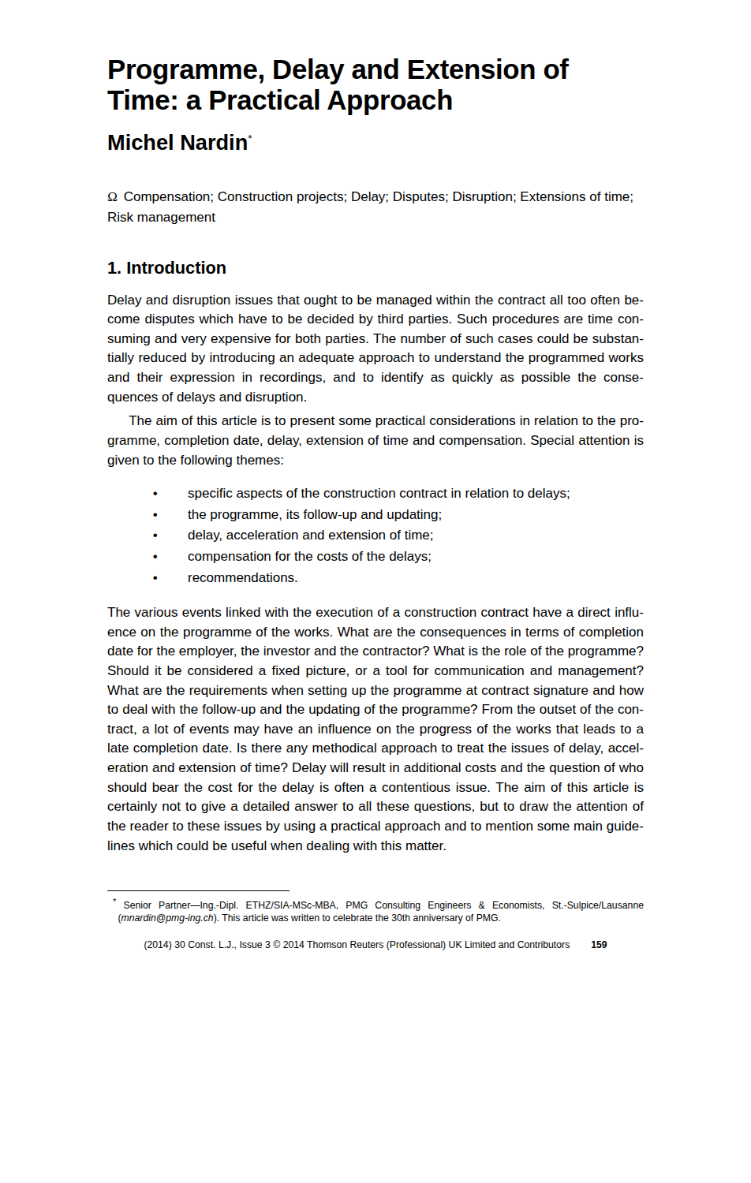Programme, Delay and Extension of Time: a Practical Approach
Michel Nardin*
ΩCompensation; Construction projects; Delay; Disputes; Disruption; Extensions of time; Risk management
1. Introduction
Delay and disruption issues that ought to be managed within the contract all too often become disputes which have to be decided by third parties. Such procedures are time consuming and very expensive for both parties. The number of such cases could be substantially reduced by introducing an adequate approach to understand the programmed works and their expression in recordings, and to identify as quickly as possible the consequences of delays and disruption.
The aim of this article is to present some practical considerations in relation to the programme, completion date, delay, extension of time and compensation. Special attention is given to the following themes:
specific aspects of the construction contract in relation to delays;
the programme, its follow-up and updating;
delay, acceleration and extension of time;
compensation for the costs of the delays;
recommendations.
The various events linked with the execution of a construction contract have a direct influence on the programme of the works. What are the consequences in terms of completion date for the employer, the investor and the contractor? What is the role of the programme? Should it be considered a fixed picture, or a tool for communication and management? What are the requirements when setting up the programme at contract signature and how to deal with the follow-up and the updating of the programme? From the outset of the contract, a lot of events may have an influence on the progress of the works that leads to a late completion date. Is there any methodical approach to treat the issues of delay, acceleration and extension of time? Delay will result in additional costs and the question of who should bear the cost for the delay is often a contentious issue. The aim of this article is certainly not to give a detailed answer to all these questions, but to draw the attention of the reader to these issues by using a practical approach and to mention some main guidelines which could be useful when dealing with this matter.
* Senior Partner—Ing.-Dipl. ETHZ/SIA-MSc-MBA, PMG Consulting Engineers & Economists, St.-Sulpice/Lausanne (mnardin@pmg-ing.ch). This article was written to celebrate the 30th anniversary of PMG.
(2014) 30 Const. L.J., Issue 3 © 2014 Thomson Reuters (Professional) UK Limited and Contributors159